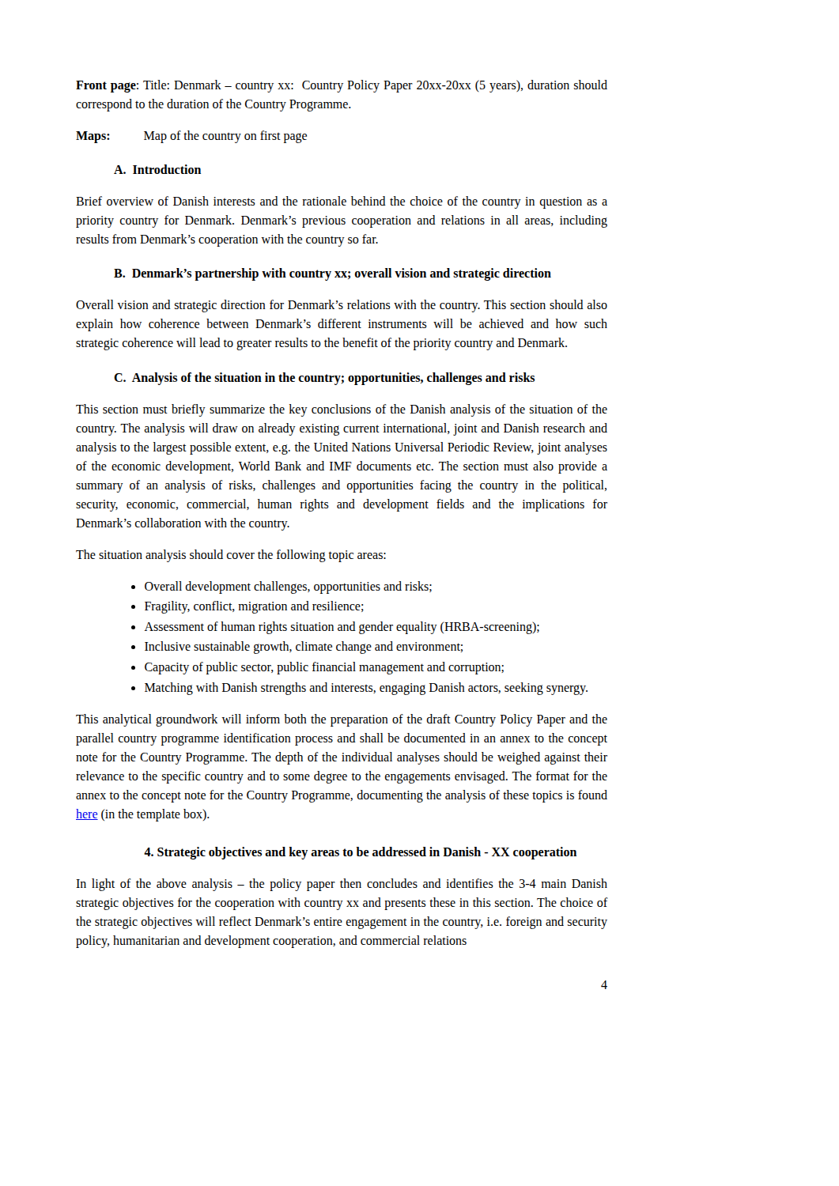Front page: Title: Denmark – country xx: Country Policy Paper 20xx-20xx (5 years), duration should correspond to the duration of the Country Programme.
Maps: Map of the country on first page
A. Introduction
Brief overview of Danish interests and the rationale behind the choice of the country in question as a priority country for Denmark. Denmark’s previous cooperation and relations in all areas, including results from Denmark’s cooperation with the country so far.
B. Denmark’s partnership with country xx; overall vision and strategic direction
Overall vision and strategic direction for Denmark’s relations with the country. This section should also explain how coherence between Denmark’s different instruments will be achieved and how such strategic coherence will lead to greater results to the benefit of the priority country and Denmark.
C. Analysis of the situation in the country; opportunities, challenges and risks
This section must briefly summarize the key conclusions of the Danish analysis of the situation of the country. The analysis will draw on already existing current international, joint and Danish research and analysis to the largest possible extent, e.g. the United Nations Universal Periodic Review, joint analyses of the economic development, World Bank and IMF documents etc. The section must also provide a summary of an analysis of risks, challenges and opportunities facing the country in the political, security, economic, commercial, human rights and development fields and the implications for Denmark’s collaboration with the country.
The situation analysis should cover the following topic areas:
Overall development challenges, opportunities and risks;
Fragility, conflict, migration and resilience;
Assessment of human rights situation and gender equality (HRBA-screening);
Inclusive sustainable growth, climate change and environment;
Capacity of public sector, public financial management and corruption;
Matching with Danish strengths and interests, engaging Danish actors, seeking synergy.
This analytical groundwork will inform both the preparation of the draft Country Policy Paper and the parallel country programme identification process and shall be documented in an annex to the concept note for the Country Programme. The depth of the individual analyses should be weighed against their relevance to the specific country and to some degree to the engagements envisaged. The format for the annex to the concept note for the Country Programme, documenting the analysis of these topics is found here (in the template box).
4. Strategic objectives and key areas to be addressed in Danish - XX cooperation
In light of the above analysis – the policy paper then concludes and identifies the 3-4 main Danish strategic objectives for the cooperation with country xx and presents these in this section. The choice of the strategic objectives will reflect Denmark’s entire engagement in the country, i.e. foreign and security policy, humanitarian and development cooperation, and commercial relations
4